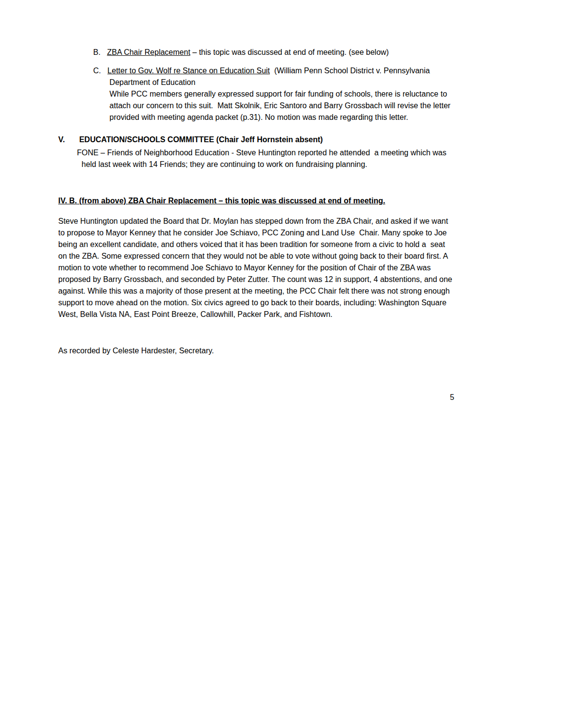B. ZBA Chair Replacement – this topic was discussed at end of meeting. (see below)
C. Letter to Gov. Wolf re Stance on Education Suit (William Penn School District v. Pennsylvania Department of Education
While PCC members generally expressed support for fair funding of schools, there is reluctance to attach our concern to this suit. Matt Skolnik, Eric Santoro and Barry Grossbach will revise the letter provided with meeting agenda packet (p.31). No motion was made regarding this letter.
V. EDUCATION/SCHOOLS COMMITTEE (Chair Jeff Hornstein absent)
FONE – Friends of Neighborhood Education - Steve Huntington reported he attended a meeting which was held last week with 14 Friends; they are continuing to work on fundraising planning.
IV. B. (from above) ZBA Chair Replacement – this topic was discussed at end of meeting.
Steve Huntington updated the Board that Dr. Moylan has stepped down from the ZBA Chair, and asked if we want to propose to Mayor Kenney that he consider Joe Schiavo, PCC Zoning and Land Use Chair. Many spoke to Joe being an excellent candidate, and others voiced that it has been tradition for someone from a civic to hold a seat on the ZBA. Some expressed concern that they would not be able to vote without going back to their board first. A motion to vote whether to recommend Joe Schiavo to Mayor Kenney for the position of Chair of the ZBA was proposed by Barry Grossbach, and seconded by Peter Zutter. The count was 12 in support, 4 abstentions, and one against. While this was a majority of those present at the meeting, the PCC Chair felt there was not strong enough support to move ahead on the motion. Six civics agreed to go back to their boards, including: Washington Square West, Bella Vista NA, East Point Breeze, Callowhill, Packer Park, and Fishtown.
As recorded by Celeste Hardester, Secretary.
5